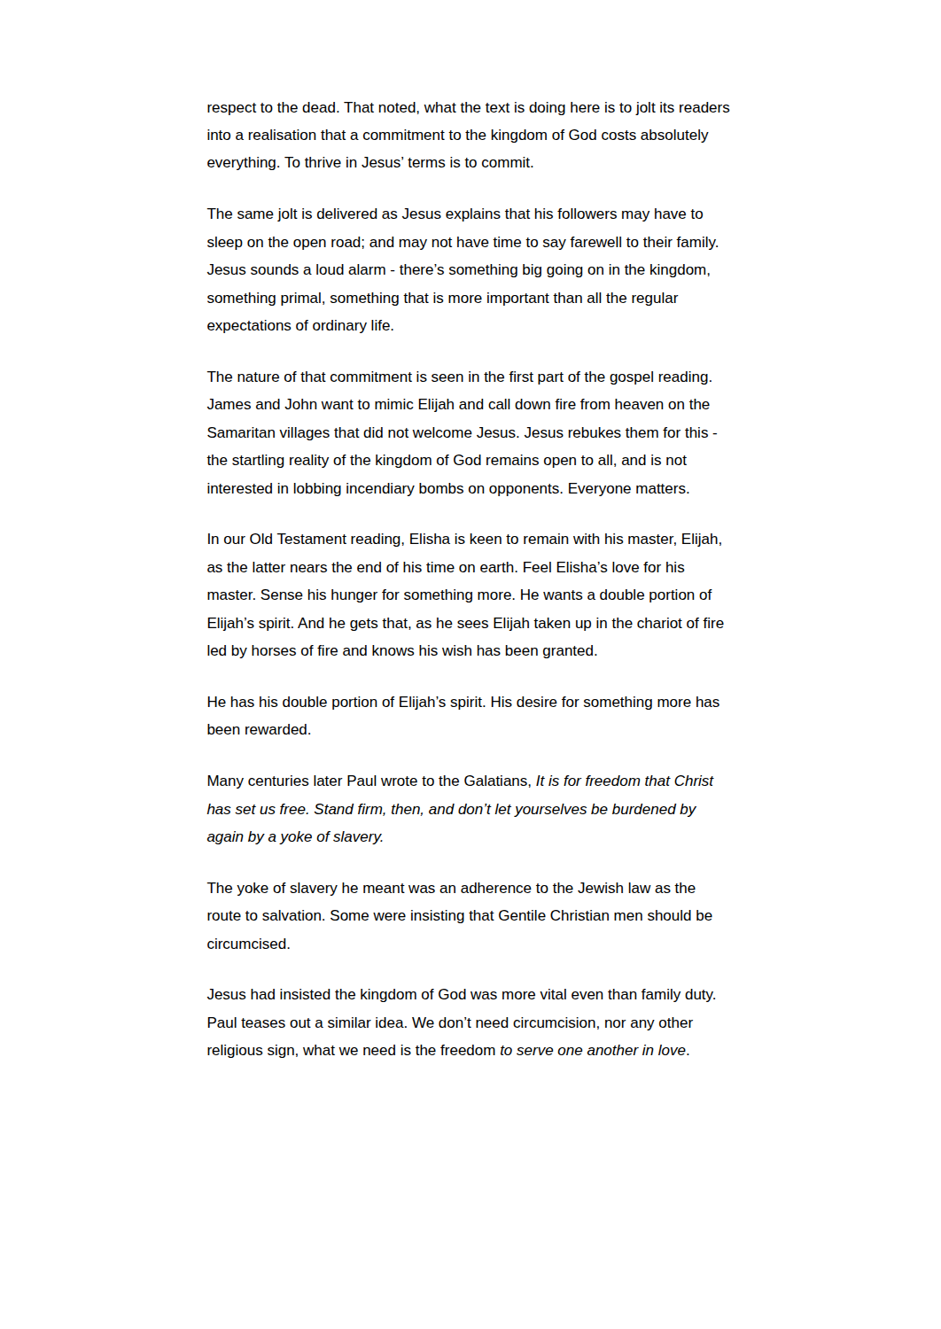respect to the dead. That noted, what the text is doing here is to jolt its readers into a realisation that a commitment to the kingdom of God costs absolutely everything. To thrive in Jesus’ terms is to commit.
The same jolt is delivered as Jesus explains that his followers may have to sleep on the open road; and may not have time to say farewell to their family. Jesus sounds a loud alarm - there’s something big going on in the kingdom, something primal, something that is more important than all the regular expectations of ordinary life.
The nature of that commitment is seen in the first part of the gospel reading. James and John want to mimic Elijah and call down fire from heaven on the Samaritan villages that did not welcome Jesus. Jesus rebukes them for this - the startling reality of the kingdom of God remains open to all, and is not interested in lobbing incendiary bombs on opponents. Everyone matters.
In our Old Testament reading, Elisha is keen to remain with his master, Elijah, as the latter nears the end of his time on earth. Feel Elisha’s love for his master. Sense his hunger for something more. He wants a double portion of Elijah’s spirit. And he gets that, as he sees Elijah taken up in the chariot of fire led by horses of fire and knows his wish has been granted.
He has his double portion of Elijah’s spirit. His desire for something more has been rewarded.
Many centuries later Paul wrote to the Galatians, It is for freedom that Christ has set us free. Stand firm, then, and don’t let yourselves be burdened by again by a yoke of slavery.
The yoke of slavery he meant was an adherence to the Jewish law as the route to salvation. Some were insisting that Gentile Christian men should be circumcised.
Jesus had insisted the kingdom of God was more vital even than family duty. Paul teases out a similar idea. We don’t need circumcision, nor any other religious sign, what we need is the freedom to serve one another in love.